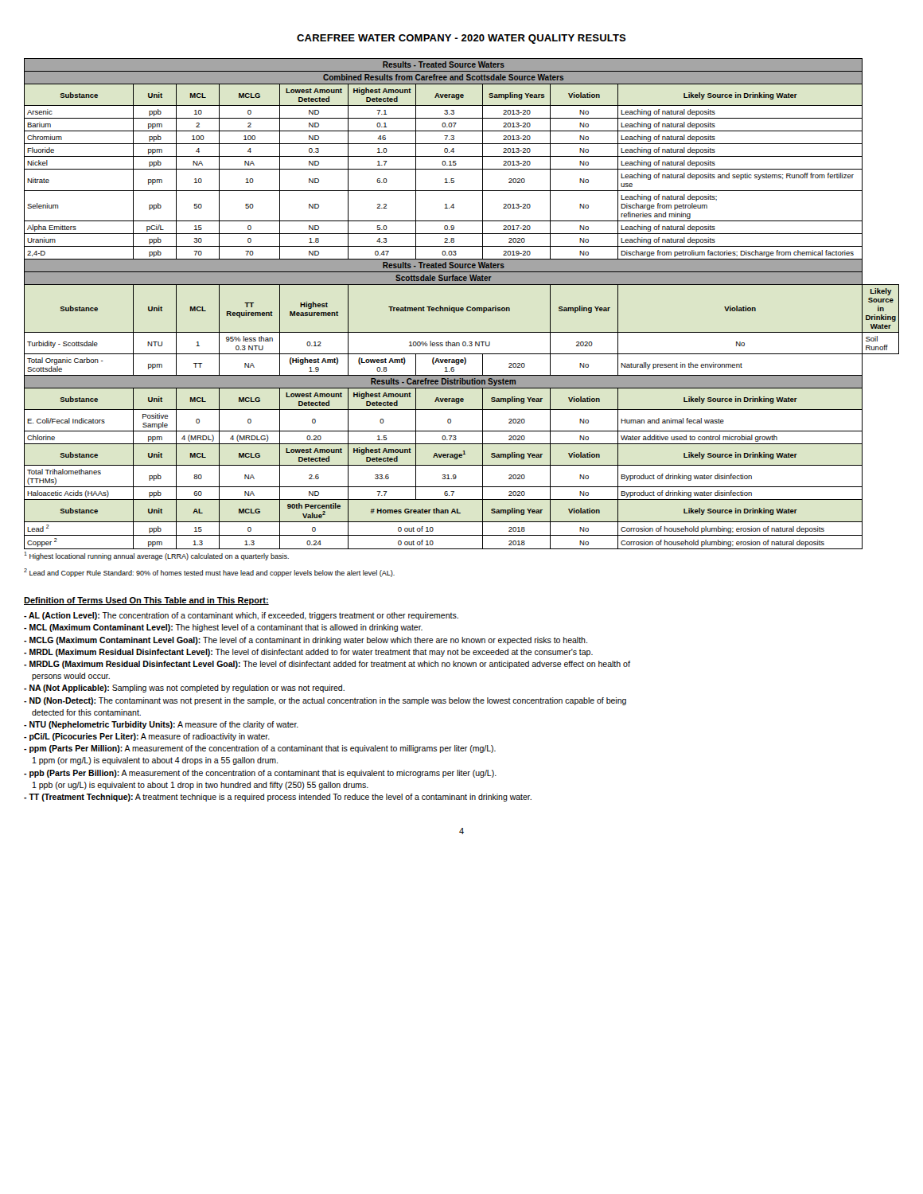CAREFREE WATER COMPANY - 2020 WATER QUALITY RESULTS
| Results - Treated Source Waters |
| Combined Results from Carefree and Scottsdale Source Waters |
| Substance | Unit | MCL | MCLG | Lowest Amount Detected | Highest Amount Detected | Average | Sampling Years | Violation | Likely Source in Drinking Water |
| Arsenic | ppb | 10 | 0 | ND | 7.1 | 3.3 | 2013-20 | No | Leaching of natural deposits |
| Barium | ppm | 2 | 2 | ND | 0.1 | 0.07 | 2013-20 | No | Leaching of natural deposits |
| Chromium | ppb | 100 | 100 | ND | 46 | 7.3 | 2013-20 | No | Leaching of natural deposits |
| Fluoride | ppm | 4 | 4 | 0.3 | 1.0 | 0.4 | 2013-20 | No | Leaching of natural deposits |
| Nickel | ppb | NA | NA | ND | 1.7 | 0.15 | 2013-20 | No | Leaching of natural deposits |
| Nitrate | ppm | 10 | 10 | ND | 6.0 | 1.5 | 2020 | No | Leaching of natural deposits and septic systems; Runoff from fertilizer use |
| Selenium | ppb | 50 | 50 | ND | 2.2 | 1.4 | 2013-20 | No | Leaching of natural deposits; Discharge from petroleum refineries and mining |
| Alpha Emitters | pCi/L | 15 | 0 | ND | 5.0 | 0.9 | 2017-20 | No | Leaching of natural deposits |
| Uranium | ppb | 30 | 0 | 1.8 | 4.3 | 2.8 | 2020 | No | Leaching of natural deposits |
| 2,4-D | ppb | 70 | 70 | ND | 0.47 | 0.03 | 2019-20 | No | Discharge from petrolium factories; Discharge from chemical factories |
| Results - Treated Source Waters |
| Scottsdale Surface Water |
| Substance | Unit | MCL | TT Requirement | Highest Measurement | Treatment Technique Comparison | Sampling Year | Violation | Likely Source in Drinking Water |
| Turbidity - Scottsdale | NTU | 1 | 95% less than 0.3 NTU | 0.12 | 100% less than 0.3 NTU | 2020 | No | Soil Runoff |
| Total Organic Carbon - Scottsdale | ppm | TT | NA | (Highest Amt) 1.9 | (Lowest Amt) 0.8 | (Average) 1.6 | 2020 | No | Naturally present in the environment |
| Results - Carefree Distribution System |
| Substance | Unit | MCL | MCLG | Lowest Amount Detected | Highest Amount Detected | Average | Sampling Year | Violation | Likely Source in Drinking Water |
| E. Coli/Fecal Indicators | Positive Sample | 0 | 0 | 0 | 0 | 0 | 2020 | No | Human and animal fecal waste |
| Chlorine | ppm | 4 (MRDL) | 4 (MRDLG) | 0.20 | 1.5 | 0.73 | 2020 | No | Water additive used to control microbial growth |
| Substance | Unit | MCL | MCLG | Lowest Amount Detected | Highest Amount Detected | Average 1 | Sampling Year | Violation | Likely Source in Drinking Water |
| Total Trihalomethanes (TTHMs) | ppb | 80 | NA | 2.6 | 33.6 | 31.9 | 2020 | No | Byproduct of drinking water disinfection |
| Haloacetic Acids (HAAs) | ppb | 60 | NA | ND | 7.7 | 6.7 | 2020 | No | Byproduct of drinking water disinfection |
| Substance | Unit | AL | MCLG | 90th Percentile Value 2 | # Homes Greater than AL | Sampling Year | Violation | Likely Source in Drinking Water |
| Lead 2 | ppb | 15 | 0 | 0 | 0 out of 10 | 2018 | No | Corrosion of household plumbing; erosion of natural deposits |
| Copper 2 | ppm | 1.3 | 1.3 | 0.24 | 0 out of 10 | 2018 | No | Corrosion of household plumbing; erosion of natural deposits |
1 Highest locational running annual average (LRRA) calculated on a quarterly basis.
2 Lead and Copper Rule Standard: 90% of homes tested must have lead and copper levels below the alert level (AL).
Definition of Terms Used On This Table and in This Report:
- AL (Action Level): The concentration of a contaminant which, if exceeded, triggers treatment or other requirements.
- MCL (Maximum Contaminant Level): The highest level of a contaminant that is allowed in drinking water.
- MCLG (Maximum Contaminant Level Goal): The level of a contaminant in drinking water below which there are no known or expected risks to health.
- MRDL (Maximum Residual Disinfectant Level): The level of disinfectant added to for water treatment that may not be exceeded at the consumer's tap.
- MRDLG (Maximum Residual Disinfectant Level Goal): The level of disinfectant added for treatment at which no known or anticipated adverse effect on health of
persons would occur.
- NA (Not Applicable): Sampling was not completed by regulation or was not required.
- ND (Non-Detect): The contaminant was not present in the sample, or the actual concentration in the sample was below the lowest concentration capable of being
detected for this contaminant.
- NTU (Nephelometric Turbidity Units): A measure of the clarity of water.
- pCi/L (Picocuries Per Liter): A measure of radioactivity in water.
- ppm (Parts Per Million): A measurement of the concentration of a contaminant that is equivalent to milligrams per liter (mg/L).
1 ppm (or mg/L) is equivalent to about 4 drops in a 55 gallon drum.
- ppb (Parts Per Billion): A measurement of the concentration of a contaminant that is equivalent to micrograms per liter (ug/L).
1 ppb (or ug/L) is equivalent to about 1 drop in two hundred and fifty (250) 55 gallon drums.
- TT (Treatment Technique): A treatment technique is a required process intended To reduce the level of a contaminant in drinking water.
4